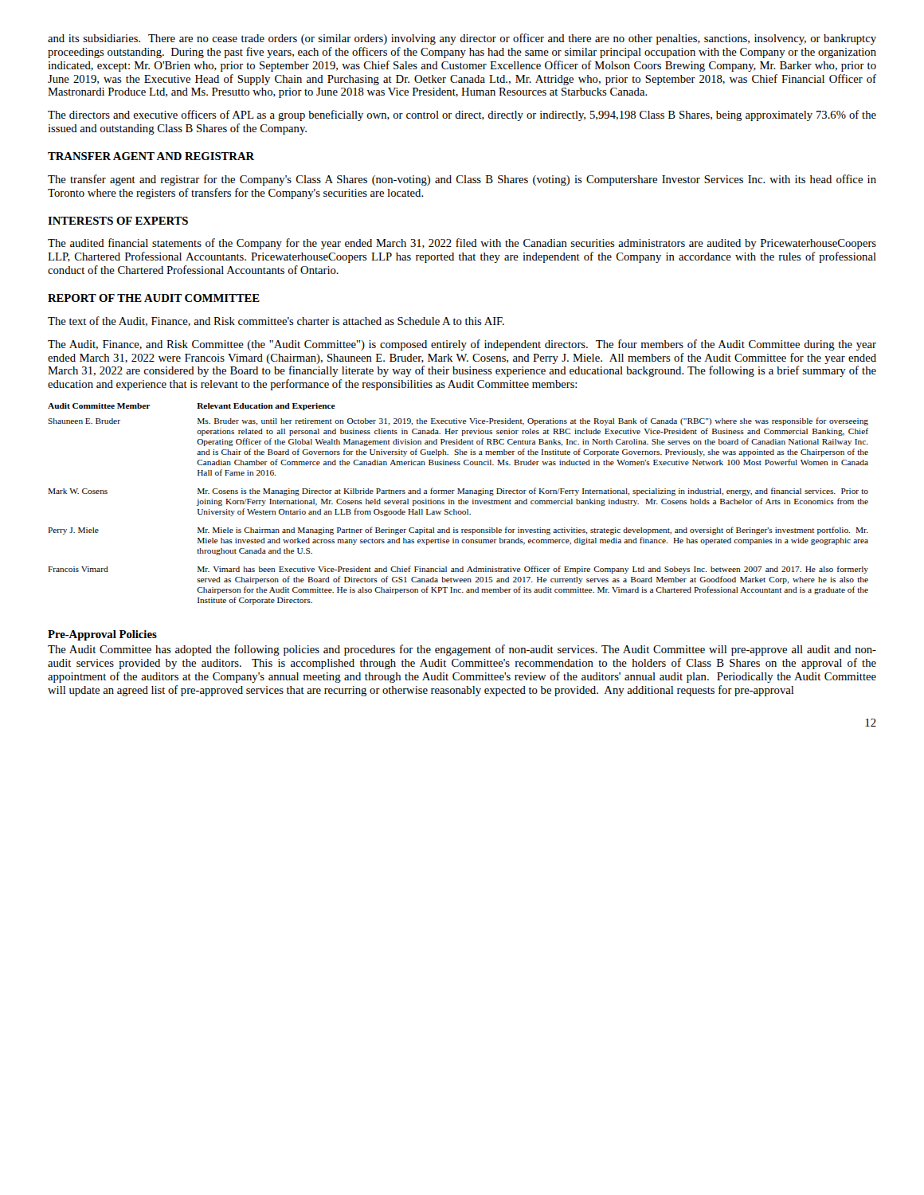and its subsidiaries. There are no cease trade orders (or similar orders) involving any director or officer and there are no other penalties, sanctions, insolvency, or bankruptcy proceedings outstanding. During the past five years, each of the officers of the Company has had the same or similar principal occupation with the Company or the organization indicated, except: Mr. O'Brien who, prior to September 2019, was Chief Sales and Customer Excellence Officer of Molson Coors Brewing Company, Mr. Barker who, prior to June 2019, was the Executive Head of Supply Chain and Purchasing at Dr. Oetker Canada Ltd., Mr. Attridge who, prior to September 2018, was Chief Financial Officer of Mastronardi Produce Ltd, and Ms. Presutto who, prior to June 2018 was Vice President, Human Resources at Starbucks Canada.
The directors and executive officers of APL as a group beneficially own, or control or direct, directly or indirectly, 5,994,198 Class B Shares, being approximately 73.6% of the issued and outstanding Class B Shares of the Company.
Transfer Agent and Registrar
The transfer agent and registrar for the Company's Class A Shares (non-voting) and Class B Shares (voting) is Computershare Investor Services Inc. with its head office in Toronto where the registers of transfers for the Company's securities are located.
Interests of Experts
The audited financial statements of the Company for the year ended March 31, 2022 filed with the Canadian securities administrators are audited by PricewaterhouseCoopers LLP, Chartered Professional Accountants. PricewaterhouseCoopers LLP has reported that they are independent of the Company in accordance with the rules of professional conduct of the Chartered Professional Accountants of Ontario.
Report of the Audit Committee
The text of the Audit, Finance, and Risk committee's charter is attached as Schedule A to this AIF.
The Audit, Finance, and Risk Committee (the "Audit Committee") is composed entirely of independent directors. The four members of the Audit Committee during the year ended March 31, 2022 were Francois Vimard (Chairman), Shauneen E. Bruder, Mark W. Cosens, and Perry J. Miele. All members of the Audit Committee for the year ended March 31, 2022 are considered by the Board to be financially literate by way of their business experience and educational background. The following is a brief summary of the education and experience that is relevant to the performance of the responsibilities as Audit Committee members:
| Audit Committee Member | Relevant Education and Experience |
| --- | --- |
| Shauneen E. Bruder | Ms. Bruder was, until her retirement on October 31, 2019, the Executive Vice-President, Operations at the Royal Bank of Canada ("RBC") where she was responsible for overseeing operations related to all personal and business clients in Canada. Her previous senior roles at RBC include Executive Vice-President of Business and Commercial Banking, Chief Operating Officer of the Global Wealth Management division and President of RBC Centura Banks, Inc. in North Carolina. She serves on the board of Canadian National Railway Inc. and is Chair of the Board of Governors for the University of Guelph. She is a member of the Institute of Corporate Governors. Previously, she was appointed as the Chairperson of the Canadian Chamber of Commerce and the Canadian American Business Council. Ms. Bruder was inducted in the Women's Executive Network 100 Most Powerful Women in Canada Hall of Fame in 2016. |
| Mark W. Cosens | Mr. Cosens is the Managing Director at Kilbride Partners and a former Managing Director of Korn/Ferry International, specializing in industrial, energy, and financial services. Prior to joining Korn/Ferry International, Mr. Cosens held several positions in the investment and commercial banking industry. Mr. Cosens holds a Bachelor of Arts in Economics from the University of Western Ontario and an LLB from Osgoode Hall Law School. |
| Perry J. Miele | Mr. Miele is Chairman and Managing Partner of Beringer Capital and is responsible for investing activities, strategic development, and oversight of Beringer's investment portfolio. Mr. Miele has invested and worked across many sectors and has expertise in consumer brands, ecommerce, digital media and finance. He has operated companies in a wide geographic area throughout Canada and the U.S. |
| Francois Vimard | Mr. Vimard has been Executive Vice-President and Chief Financial and Administrative Officer of Empire Company Ltd and Sobeys Inc. between 2007 and 2017. He also formerly served as Chairperson of the Board of Directors of GS1 Canada between 2015 and 2017. He currently serves as a Board Member at Goodfood Market Corp, where he is also the Chairperson for the Audit Committee. He is also Chairperson of KPT Inc. and member of its audit committee. Mr. Vimard is a Chartered Professional Accountant and is a graduate of the Institute of Corporate Directors. |
Pre-Approval Policies
The Audit Committee has adopted the following policies and procedures for the engagement of non-audit services. The Audit Committee will pre-approve all audit and non-audit services provided by the auditors. This is accomplished through the Audit Committee's recommendation to the holders of Class B Shares on the approval of the appointment of the auditors at the Company's annual meeting and through the Audit Committee's review of the auditors' annual audit plan. Periodically the Audit Committee will update an agreed list of pre-approved services that are recurring or otherwise reasonably expected to be provided. Any additional requests for pre-approval
12